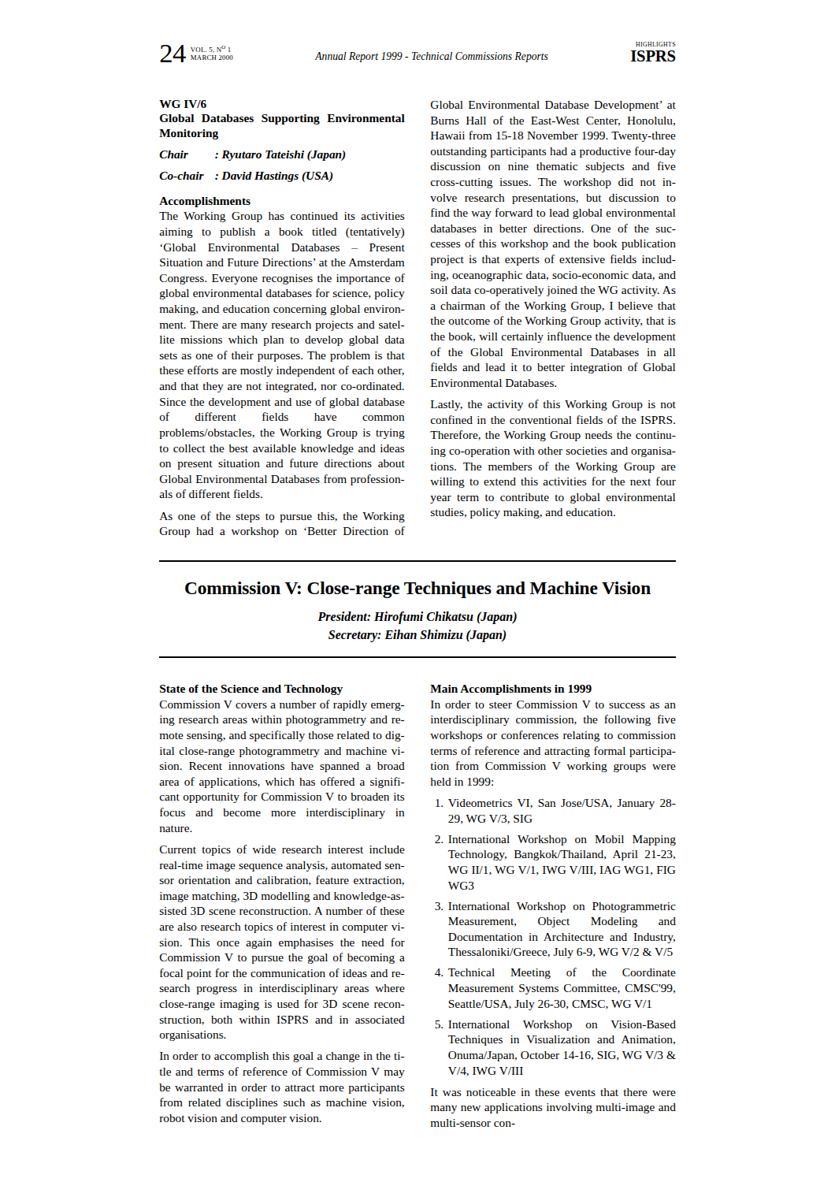24 VOL. 5, No 1
MARCH 2000
Annual Report 1999 - Technical Commissions Reports
Highlights ISPRS
WG IV/6
Global Databases Supporting Environmental Monitoring
Chair: Ryutaro Tateishi (Japan)
Co-chair: David Hastings (USA)
Accomplishments
The Working Group has continued its activities aiming to publish a book titled (tentatively) ‘Global Environmental Databases – Present Situation and Future Directions’ at the Amsterdam Congress. Everyone recognises the importance of global environmental databases for science, policy making, and education concerning global environment. There are many research projects and satellite missions which plan to develop global data sets as one of their purposes. The problem is that these efforts are mostly independent of each other, and that they are not integrated, nor co-ordinated. Since the development and use of global database of different fields have common problems/obstacles, the Working Group is trying to collect the best available knowledge and ideas on present situation and future directions about Global Environmental Databases from professionals of different fields.
As one of the steps to pursue this, the Working Group had a workshop on ‘Better Direction of Global Environmental Database Development’ at Burns Hall of the East-West Center, Honolulu, Hawaii from 15-18 November 1999. Twenty-three outstanding participants had a productive four-day discussion on nine thematic subjects and five cross-cutting issues. The workshop did not involve research presentations, but discussion to find the way forward to lead global environmental databases in better directions. One of the successes of this workshop and the book publication project is that experts of extensive fields including, oceanographic data, socio-economic data, and soil data co-operatively joined the WG activity. As a chairman of the Working Group, I believe that the outcome of the Working Group activity, that is the book, will certainly influence the development of the Global Environmental Databases in all fields and lead it to better integration of Global Environmental Databases.
Lastly, the activity of this Working Group is not confined in the conventional fields of the ISPRS. Therefore, the Working Group needs the continuing co-operation with other societies and organisations. The members of the Working Group are willing to extend this activities for the next four year term to contribute to global environmental studies, policy making, and education.
Commission V: Close-range Techniques and Machine Vision
President: Hirofumi Chikatsu (Japan)
Secretary: Eihan Shimizu (Japan)
State of the Science and Technology
Commission V covers a number of rapidly emerging research areas within photogrammetry and remote sensing, and specifically those related to digital close-range photogrammetry and machine vision. Recent innovations have spanned a broad area of applications, which has offered a significant opportunity for Commission V to broaden its focus and become more interdisciplinary in nature.
Current topics of wide research interest include real-time image sequence analysis, automated sensor orientation and calibration, feature extraction, image matching, 3D modelling and knowledge-assisted 3D scene reconstruction. A number of these are also research topics of interest in computer vision. This once again emphasises the need for Commission V to pursue the goal of becoming a focal point for the communication of ideas and research progress in interdisciplinary areas where close-range imaging is used for 3D scene reconstruction, both within ISPRS and in associated organisations.
In order to accomplish this goal a change in the title and terms of reference of Commission V may be warranted in order to attract more participants from related disciplines such as machine vision, robot vision and computer vision.
Main Accomplishments in 1999
In order to steer Commission V to success as an interdisciplinary commission, the following five workshops or conferences relating to commission terms of reference and attracting formal participation from Commission V working groups were held in 1999:
Videometrics VI, San Jose/USA, January 28-29, WG V/3, SIG
International Workshop on Mobil Mapping Technology, Bangkok/Thailand, April 21-23, WG II/1, WG V/1, IWG V/III, IAG WG1, FIG WG3
International Workshop on Photogrammetric Measurement, Object Modeling and Documentation in Architecture and Industry, Thessaloniki/Greece, July 6-9, WG V/2 & V/5
Technical Meeting of the Coordinate Measurement Systems Committee, CMSC'99, Seattle/USA, July 26-30, CMSC, WG V/1
International Workshop on Vision-Based Techniques in Visualization and Animation, Onuma/Japan, October 14-16, SIG, WG V/3 & V/4, IWG V/III
It was noticeable in these events that there were many new applications involving multi-image and multi-sensor con-